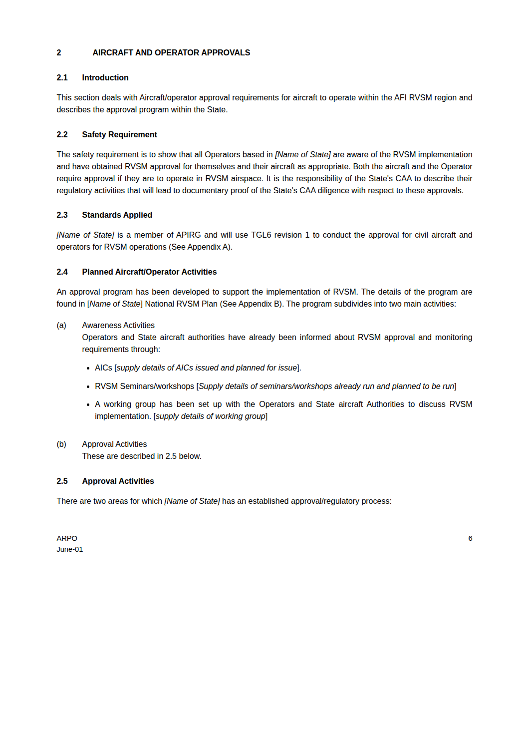2 AIRCRAFT AND OPERATOR APPROVALS
2.1 Introduction
This section deals with Aircraft/operator approval requirements for aircraft to operate within the AFI RVSM region and describes the approval program within the State.
2.2 Safety Requirement
The safety requirement is to show that all Operators based in [Name of State] are aware of the RVSM implementation and have obtained RVSM approval for themselves and their aircraft as appropriate. Both the aircraft and the Operator require approval if they are to operate in RVSM airspace. It is the responsibility of the State's CAA to describe their regulatory activities that will lead to documentary proof of the State's CAA diligence with respect to these approvals.
2.3 Standards Applied
[Name of State] is a member of APIRG and will use TGL6 revision 1 to conduct the approval for civil aircraft and operators for RVSM operations (See Appendix A).
2.4 Planned Aircraft/Operator Activities
An approval program has been developed to support the implementation of RVSM. The details of the program are found in [Name of State] National RVSM Plan (See Appendix B). The program subdivides into two main activities:
(a)
Awareness Activities
Operators and State aircraft authorities have already been informed about RVSM approval and monitoring requirements through:
AICs [supply details of AICs issued and planned for issue].
RVSM Seminars/workshops [Supply details of seminars/workshops already run and planned to be run]
A working group has been set up with the Operators and State aircraft Authorities to discuss RVSM implementation. [supply details of working group]
(b)
Approval Activities
These are described in 2.5 below.
2.5 Approval Activities
There are two areas for which [Name of State] has an established approval/regulatory process:
ARPO
June-01
6